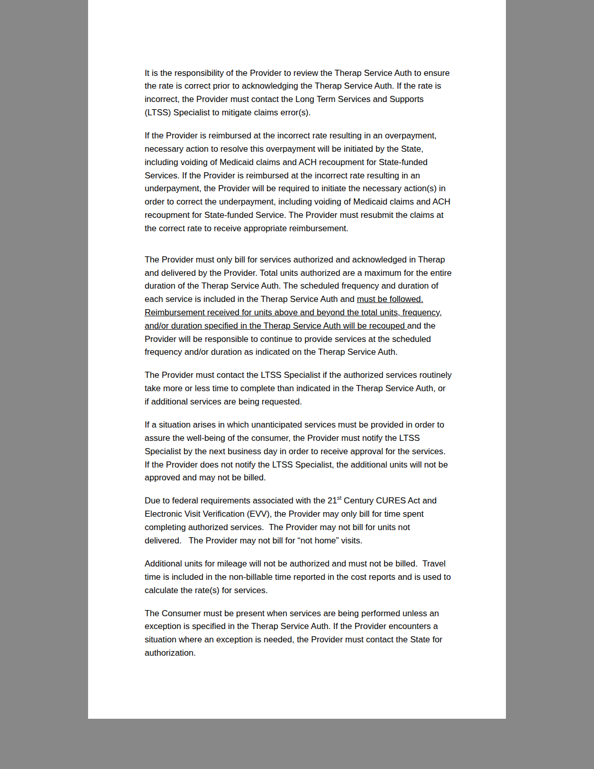It is the responsibility of the Provider to review the Therap Service Auth to ensure the rate is correct prior to acknowledging the Therap Service Auth. If the rate is incorrect, the Provider must contact the Long Term Services and Supports (LTSS) Specialist to mitigate claims error(s).
If the Provider is reimbursed at the incorrect rate resulting in an overpayment, necessary action to resolve this overpayment will be initiated by the State, including voiding of Medicaid claims and ACH recoupment for State-funded Services. If the Provider is reimbursed at the incorrect rate resulting in an underpayment, the Provider will be required to initiate the necessary action(s) in order to correct the underpayment, including voiding of Medicaid claims and ACH recoupment for State-funded Service. The Provider must resubmit the claims at the correct rate to receive appropriate reimbursement.
The Provider must only bill for services authorized and acknowledged in Therap and delivered by the Provider. Total units authorized are a maximum for the entire duration of the Therap Service Auth. The scheduled frequency and duration of each service is included in the Therap Service Auth and must be followed. Reimbursement received for units above and beyond the total units, frequency, and/or duration specified in the Therap Service Auth will be recouped and the Provider will be responsible to continue to provide services at the scheduled frequency and/or duration as indicated on the Therap Service Auth.
The Provider must contact the LTSS Specialist if the authorized services routinely take more or less time to complete than indicated in the Therap Service Auth, or if additional services are being requested.
If a situation arises in which unanticipated services must be provided in order to assure the well-being of the consumer, the Provider must notify the LTSS Specialist by the next business day in order to receive approval for the services. If the Provider does not notify the LTSS Specialist, the additional units will not be approved and may not be billed.
Due to federal requirements associated with the 21st Century CURES Act and Electronic Visit Verification (EVV), the Provider may only bill for time spent completing authorized services. The Provider may not bill for units not delivered. The Provider may not bill for “not home” visits.
Additional units for mileage will not be authorized and must not be billed. Travel time is included in the non-billable time reported in the cost reports and is used to calculate the rate(s) for services.
The Consumer must be present when services are being performed unless an exception is specified in the Therap Service Auth. If the Provider encounters a situation where an exception is needed, the Provider must contact the State for authorization.